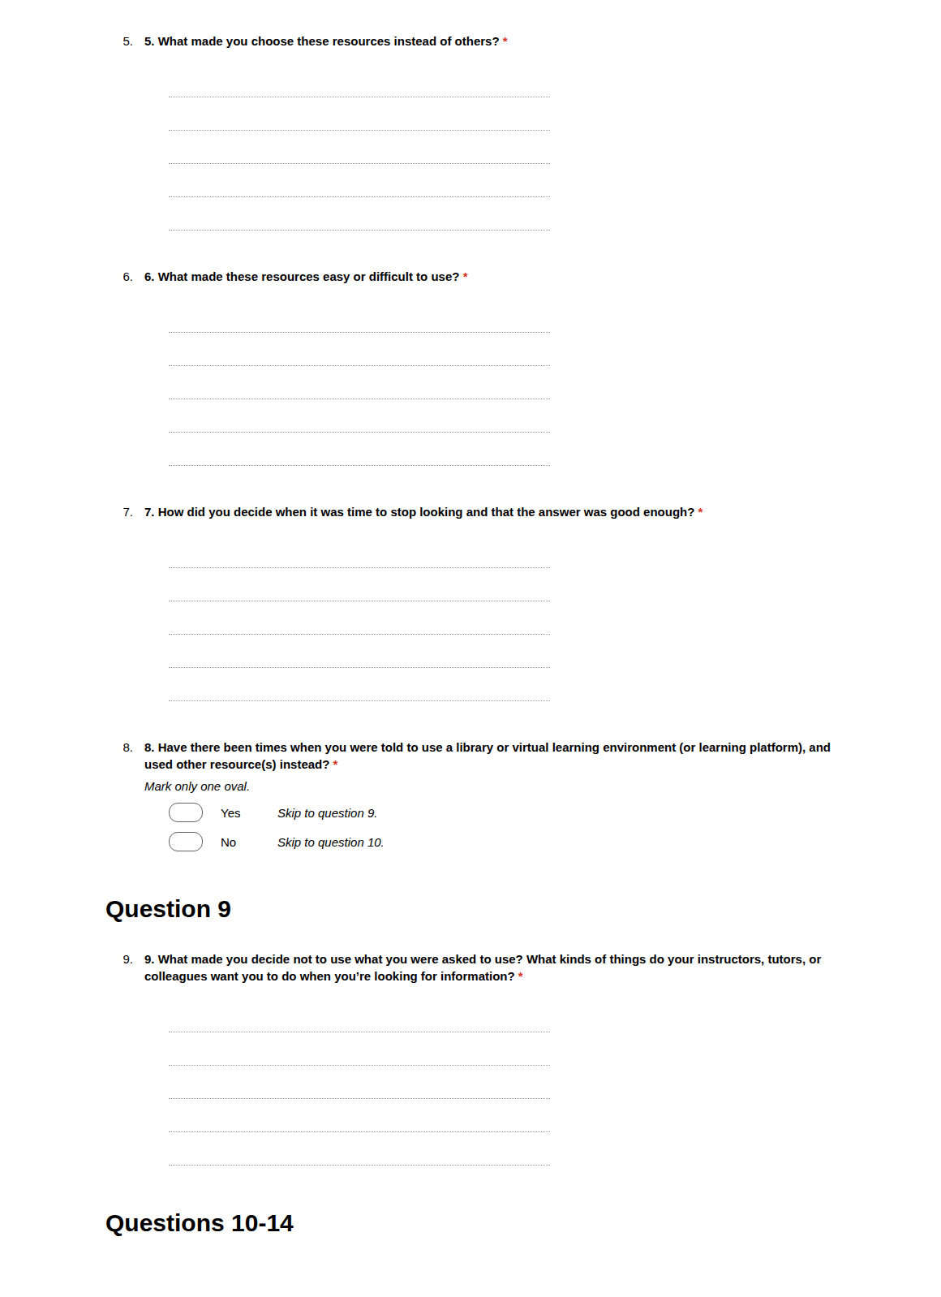5.
5. What made you choose these resources instead of others? *
6.
6. What made these resources easy or difficult to use? *
7.
7. How did you decide when it was time to stop looking and that the answer was good enough? *
8.
8. Have there been times when you were told to use a library or virtual learning environment (or learning platform), and used other resource(s) instead? *
Mark only one oval.
Yes Skip to question 9.
No Skip to question 10.
Question 9
9.
9. What made you decide not to use what you were asked to use? What kinds of things do your instructors, tutors, or colleagues want you to do when you’re looking for information? *
Questions 10-14